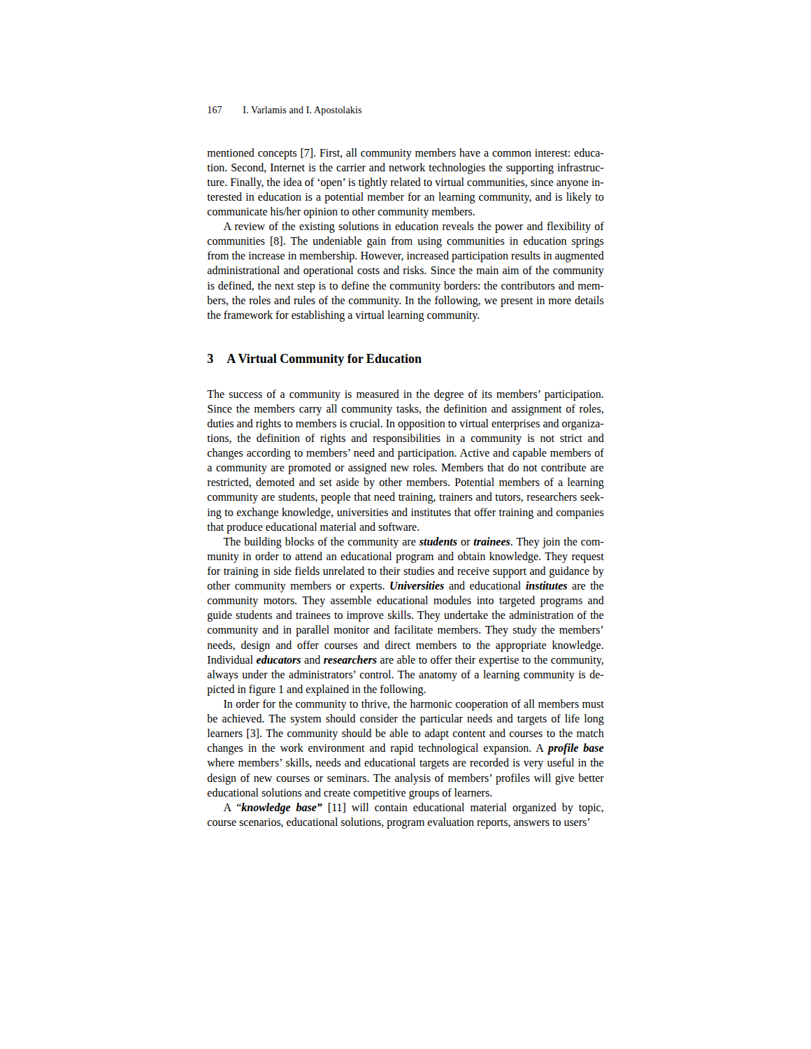167 I. Varlamis and I. Apostolakis
mentioned concepts [7]. First, all community members have a common interest: education. Second, Internet is the carrier and network technologies the supporting infrastructure. Finally, the idea of ‘open’ is tightly related to virtual communities, since anyone interested in education is a potential member for an learning community, and is likely to communicate his/her opinion to other community members.
A review of the existing solutions in education reveals the power and flexibility of communities [8]. The undeniable gain from using communities in education springs from the increase in membership. However, increased participation results in augmented administrational and operational costs and risks. Since the main aim of the community is defined, the next step is to define the community borders: the contributors and members, the roles and rules of the community. In the following, we present in more details the framework for establishing a virtual learning community.
3 A Virtual Community for Education
The success of a community is measured in the degree of its members’ participation. Since the members carry all community tasks, the definition and assignment of roles, duties and rights to members is crucial. In opposition to virtual enterprises and organizations, the definition of rights and responsibilities in a community is not strict and changes according to members’ need and participation. Active and capable members of a community are promoted or assigned new roles. Members that do not contribute are restricted, demoted and set aside by other members. Potential members of a learning community are students, people that need training, trainers and tutors, researchers seeking to exchange knowledge, universities and institutes that offer training and companies that produce educational material and software.
The building blocks of the community are students or trainees. They join the community in order to attend an educational program and obtain knowledge. They request for training in side fields unrelated to their studies and receive support and guidance by other community members or experts. Universities and educational institutes are the community motors. They assemble educational modules into targeted programs and guide students and trainees to improve skills. They undertake the administration of the community and in parallel monitor and facilitate members. They study the members’ needs, design and offer courses and direct members to the appropriate knowledge. Individual educators and researchers are able to offer their expertise to the community, always under the administrators’ control. The anatomy of a learning community is depicted in figure 1 and explained in the following.
In order for the community to thrive, the harmonic cooperation of all members must be achieved. The system should consider the particular needs and targets of life long learners [3]. The community should be able to adapt content and courses to the match changes in the work environment and rapid technological expansion. A profile base where members’ skills, needs and educational targets are recorded is very useful in the design of new courses or seminars. The analysis of members’ profiles will give better educational solutions and create competitive groups of learners.
A “knowledge base” [11] will contain educational material organized by topic, course scenarios, educational solutions, program evaluation reports, answers to users’